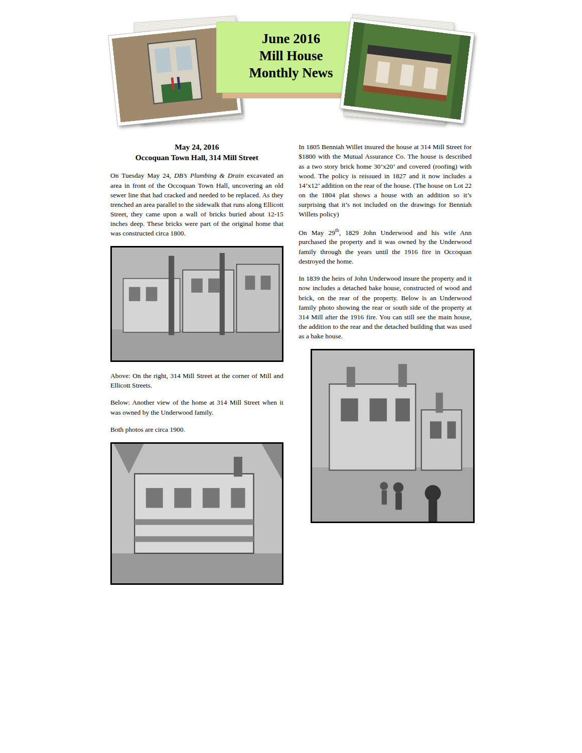June 2016
Mill House
Monthly News
May 24, 2016
Occoquan Town Hall, 314 Mill Street
On Tuesday May 24, DB’s Plumbing & Drain excavated an area in front of the Occoquan Town Hall, uncovering an old sewer line that had cracked and needed to be replaced. As they trenched an area parallel to the sidewalk that runs along Ellicott Street, they came upon a wall of bricks buried about 12-15 inches deep. These bricks were part of the original home that was constructed circa 1800.
Above: On the right, 314 Mill Street at the corner of Mill and Ellicott Streets.
Below: Another view of the home at 314 Mill Street when it was owned by the Underwood family.
Both photos are circa 1900.
In 1805 Benniah Willet insured the house at 314 Mill Street for $1800 with the Mutual Assurance Co. The house is described as a two story brick home 30’x20’ and covered (roofing) with wood. The policy is reissued in 1827 and it now includes a 14’x12’ addition on the rear of the house. (The house on Lot 22 on the 1804 plat shows a house with an addition so it’s surprising that it’s not included on the drawings for Benniah Willets policy)
On May 29th, 1829 John Underwood and his wife Ann purchased the property and it was owned by the Underwood family through the years until the 1916 fire in Occoquan destroyed the home.
In 1839 the heirs of John Underwood insure the property and it now includes a detached bake house, constructed of wood and brick, on the rear of the property. Below is an Underwood family photo showing the rear or south side of the property at 314 Mill after the 1916 fire. You can still see the main house, the addition to the rear and the detached building that was used as a bake house.